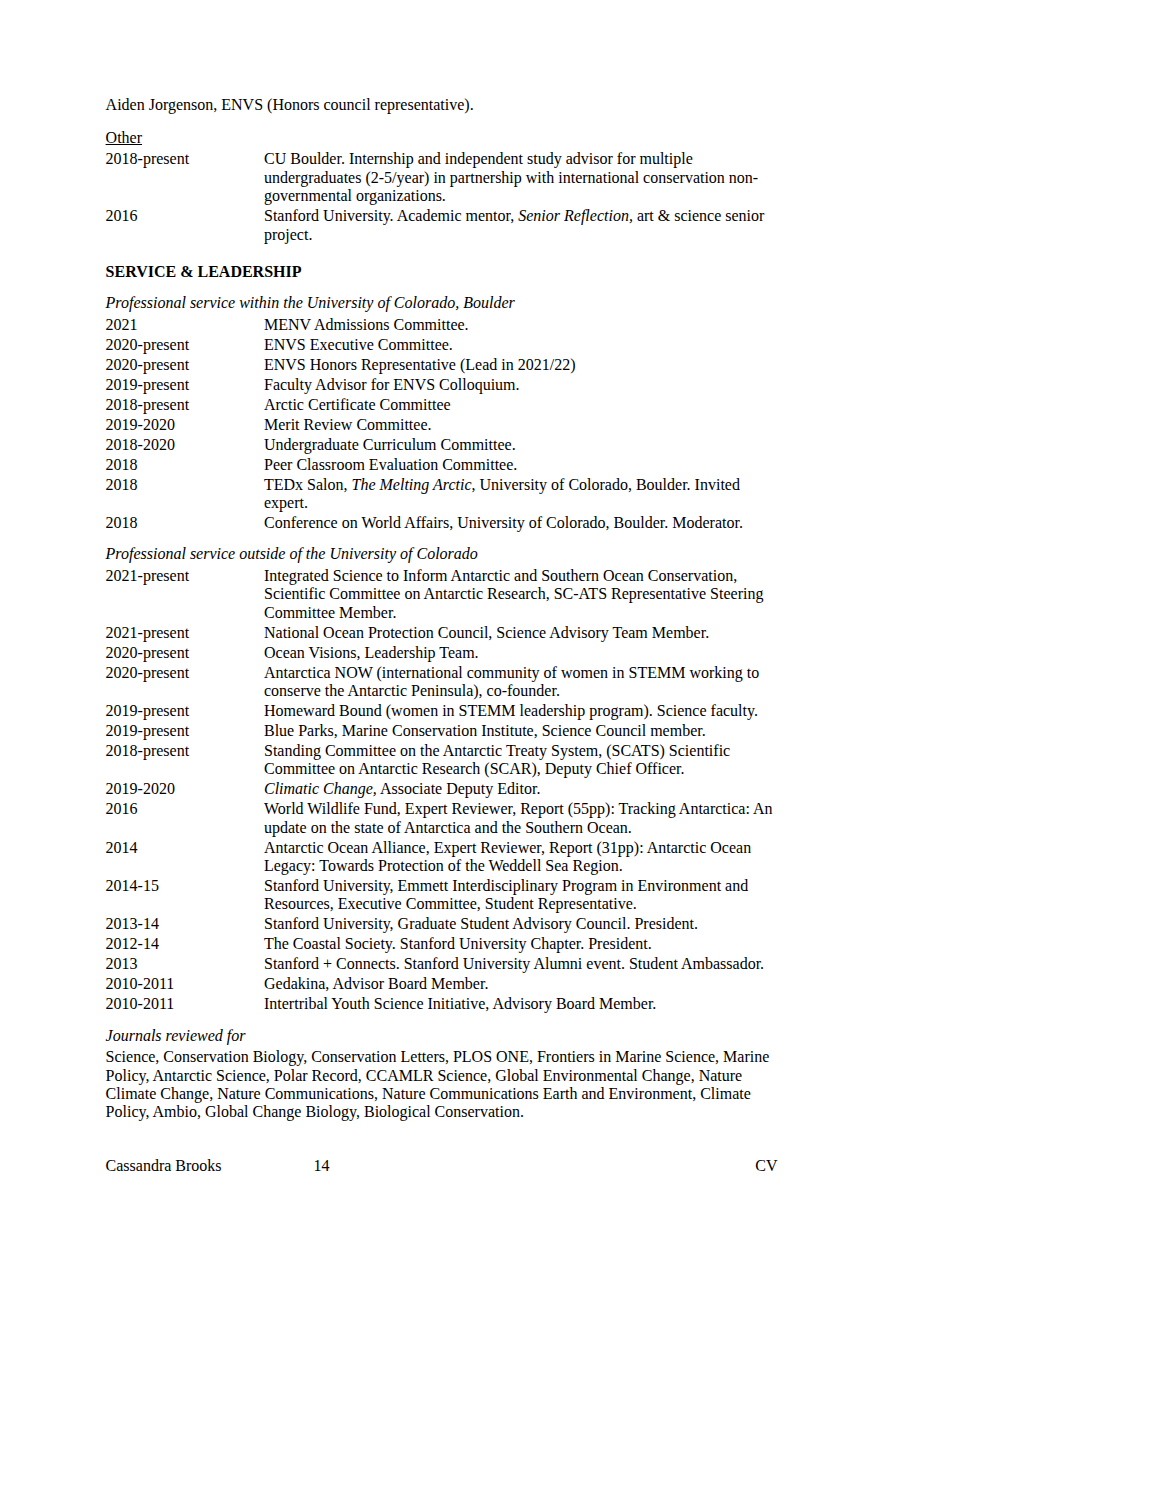Aiden Jorgenson, ENVS (Honors council representative).
Other
2018-present
CU Boulder. Internship and independent study advisor for multiple undergraduates (2-5/year) in partnership with international conservation non-governmental organizations.
2016
Stanford University. Academic mentor, Senior Reflection, art & science senior project.
SERVICE & LEADERSHIP
Professional service within the University of Colorado, Boulder
2021
MENV Admissions Committee.
2020-present
ENVS Executive Committee.
2020-present
ENVS Honors Representative (Lead in 2021/22)
2019-present
Faculty Advisor for ENVS Colloquium.
2018-present
Arctic Certificate Committee
2019-2020
Merit Review Committee.
2018-2020
Undergraduate Curriculum Committee.
2018
Peer Classroom Evaluation Committee.
2018
TEDx Salon, The Melting Arctic, University of Colorado, Boulder. Invited expert.
2018
Conference on World Affairs, University of Colorado, Boulder. Moderator.
Professional service outside of the University of Colorado
2021-present
Integrated Science to Inform Antarctic and Southern Ocean Conservation, Scientific Committee on Antarctic Research, SC-ATS Representative Steering Committee Member.
2021-present
National Ocean Protection Council, Science Advisory Team Member.
2020-present
Ocean Visions, Leadership Team.
2020-present
Antarctica NOW (international community of women in STEMM working to conserve the Antarctic Peninsula), co-founder.
2019-present
Homeward Bound (women in STEMM leadership program). Science faculty.
2019-present
Blue Parks, Marine Conservation Institute, Science Council member.
2018-present
Standing Committee on the Antarctic Treaty System, (SCATS) Scientific Committee on Antarctic Research (SCAR), Deputy Chief Officer.
2019-2020
Climatic Change, Associate Deputy Editor.
2016
World Wildlife Fund, Expert Reviewer, Report (55pp): Tracking Antarctica: An update on the state of Antarctica and the Southern Ocean.
2014
Antarctic Ocean Alliance, Expert Reviewer, Report (31pp): Antarctic Ocean Legacy: Towards Protection of the Weddell Sea Region.
2014-15
Stanford University, Emmett Interdisciplinary Program in Environment and Resources, Executive Committee, Student Representative.
2013-14
Stanford University, Graduate Student Advisory Council. President.
2012-14
The Coastal Society. Stanford University Chapter. President.
2013
Stanford + Connects. Stanford University Alumni event. Student Ambassador.
2010-2011
Gedakina, Advisor Board Member.
2010-2011
Intertribal Youth Science Initiative, Advisory Board Member.
Journals reviewed for
Science, Conservation Biology, Conservation Letters, PLOS ONE, Frontiers in Marine Science, Marine Policy, Antarctic Science, Polar Record, CCAMLR Science, Global Environmental Change, Nature Climate Change, Nature Communications, Nature Communications Earth and Environment, Climate Policy, Ambio, Global Change Biology, Biological Conservation.
Cassandra Brooks
14
CV